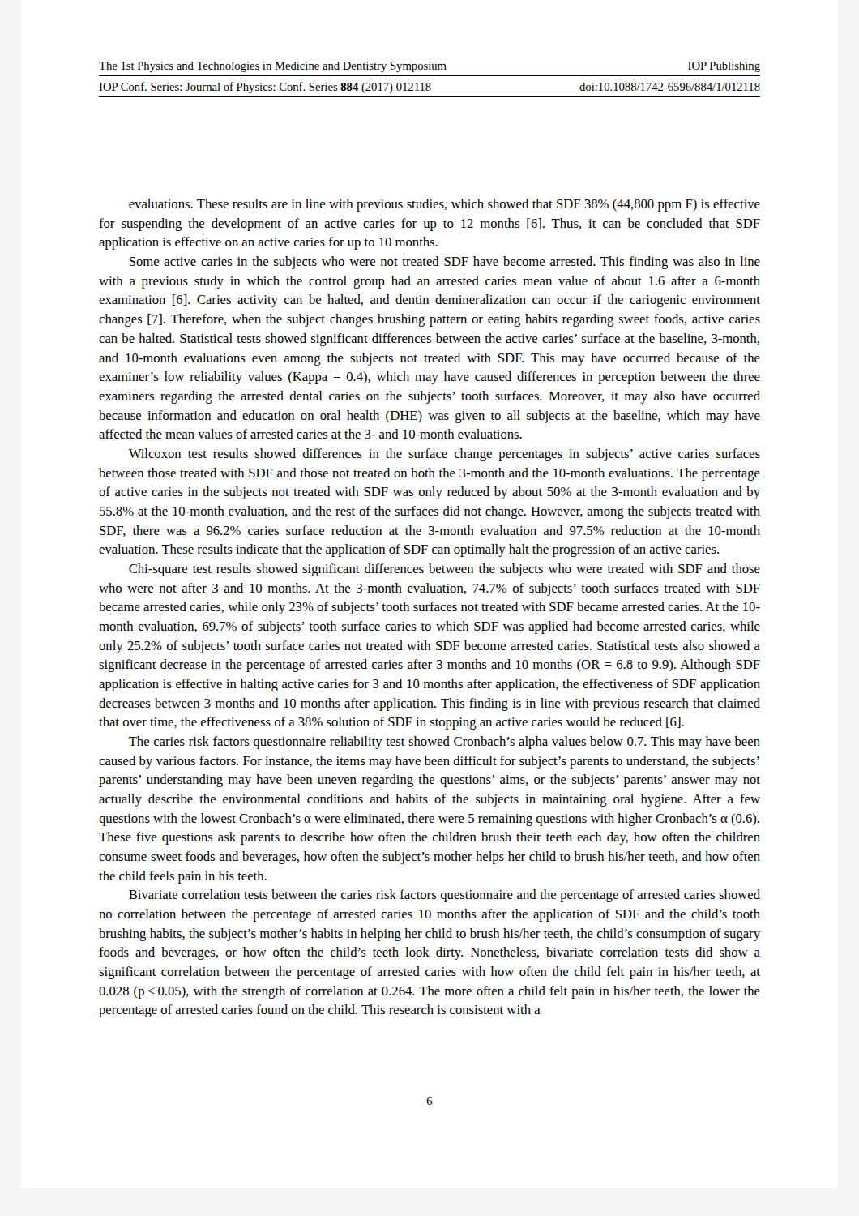The 1st Physics and Technologies in Medicine and Dentistry Symposium IOP Publishing
IOP Conf. Series: Journal of Physics: Conf. Series 884 (2017) 012118 doi:10.1088/1742-6596/884/1/012118
evaluations. These results are in line with previous studies, which showed that SDF 38% (44,800 ppm F) is effective for suspending the development of an active caries for up to 12 months [6]. Thus, it can be concluded that SDF application is effective on an active caries for up to 10 months.
Some active caries in the subjects who were not treated SDF have become arrested. This finding was also in line with a previous study in which the control group had an arrested caries mean value of about 1.6 after a 6-month examination [6]. Caries activity can be halted, and dentin demineralization can occur if the cariogenic environment changes [7]. Therefore, when the subject changes brushing pattern or eating habits regarding sweet foods, active caries can be halted. Statistical tests showed significant differences between the active caries’ surface at the baseline, 3-month, and 10-month evaluations even among the subjects not treated with SDF. This may have occurred because of the examiner’s low reliability values (Kappa = 0.4), which may have caused differences in perception between the three examiners regarding the arrested dental caries on the subjects’ tooth surfaces. Moreover, it may also have occurred because information and education on oral health (DHE) was given to all subjects at the baseline, which may have affected the mean values of arrested caries at the 3- and 10-month evaluations.
Wilcoxon test results showed differences in the surface change percentages in subjects’ active caries surfaces between those treated with SDF and those not treated on both the 3-month and the 10-month evaluations. The percentage of active caries in the subjects not treated with SDF was only reduced by about 50% at the 3-month evaluation and by 55.8% at the 10-month evaluation, and the rest of the surfaces did not change. However, among the subjects treated with SDF, there was a 96.2% caries surface reduction at the 3-month evaluation and 97.5% reduction at the 10-month evaluation. These results indicate that the application of SDF can optimally halt the progression of an active caries.
Chi-square test results showed significant differences between the subjects who were treated with SDF and those who were not after 3 and 10 months. At the 3-month evaluation, 74.7% of subjects’ tooth surfaces treated with SDF became arrested caries, while only 23% of subjects’ tooth surfaces not treated with SDF became arrested caries. At the 10-month evaluation, 69.7% of subjects’ tooth surface caries to which SDF was applied had become arrested caries, while only 25.2% of subjects’ tooth surface caries not treated with SDF become arrested caries. Statistical tests also showed a significant decrease in the percentage of arrested caries after 3 months and 10 months (OR = 6.8 to 9.9). Although SDF application is effective in halting active caries for 3 and 10 months after application, the effectiveness of SDF application decreases between 3 months and 10 months after application. This finding is in line with previous research that claimed that over time, the effectiveness of a 38% solution of SDF in stopping an active caries would be reduced [6].
The caries risk factors questionnaire reliability test showed Cronbach’s alpha values below 0.7. This may have been caused by various factors. For instance, the items may have been difficult for subject’s parents to understand, the subjects’ parents’ understanding may have been uneven regarding the questions’ aims, or the subjects’ parents’ answer may not actually describe the environmental conditions and habits of the subjects in maintaining oral hygiene. After a few questions with the lowest Cronbach’s α were eliminated, there were 5 remaining questions with higher Cronbach’s α (0.6). These five questions ask parents to describe how often the children brush their teeth each day, how often the children consume sweet foods and beverages, how often the subject’s mother helps her child to brush his/her teeth, and how often the child feels pain in his teeth.
Bivariate correlation tests between the caries risk factors questionnaire and the percentage of arrested caries showed no correlation between the percentage of arrested caries 10 months after the application of SDF and the child’s tooth brushing habits, the subject’s mother’s habits in helping her child to brush his/her teeth, the child’s consumption of sugary foods and beverages, or how often the child’s teeth look dirty. Nonetheless, bivariate correlation tests did show a significant correlation between the percentage of arrested caries with how often the child felt pain in his/her teeth, at 0.028 (p < 0.05), with the strength of correlation at 0.264. The more often a child felt pain in his/her teeth, the lower the percentage of arrested caries found on the child. This research is consistent with a
6